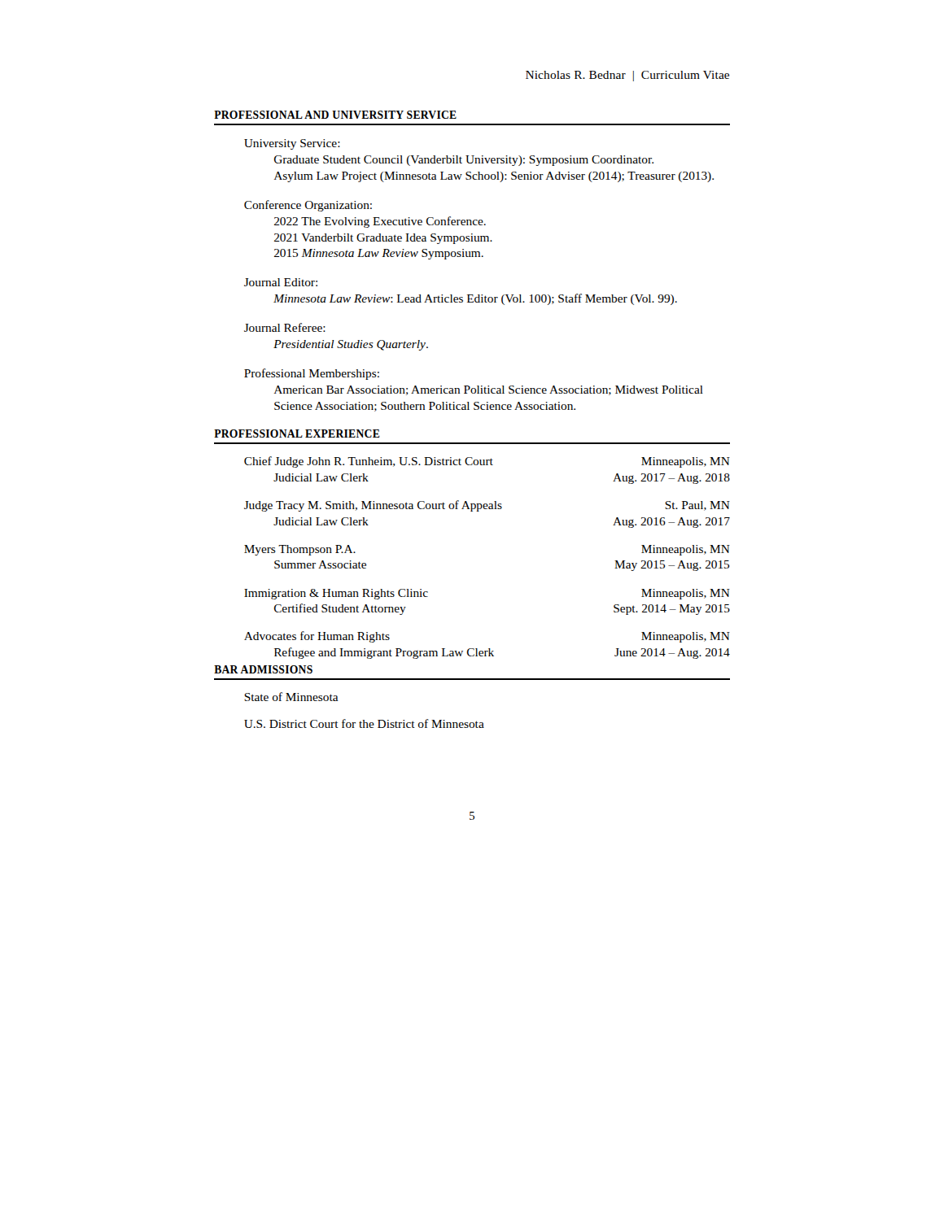Nicholas R. Bednar | Curriculum Vitae
Professional and University Service
University Service:
Graduate Student Council (Vanderbilt University): Symposium Coordinator.
Asylum Law Project (Minnesota Law School): Senior Adviser (2014); Treasurer (2013).
Conference Organization:
2022 The Evolving Executive Conference.
2021 Vanderbilt Graduate Idea Symposium.
2015 Minnesota Law Review Symposium.
Journal Editor:
Minnesota Law Review: Lead Articles Editor (Vol. 100); Staff Member (Vol. 99).
Journal Referee:
Presidential Studies Quarterly.
Professional Memberships:
American Bar Association; American Political Science Association; Midwest Political
Science Association; Southern Political Science Association.
Professional Experience
| Chief Judge John R. Tunheim, U.S. District Court Judicial Law Clerk | Minneapolis, MN Aug. 2017 – Aug. 2018 |
| Judge Tracy M. Smith, Minnesota Court of Appeals Judicial Law Clerk | St. Paul, MN Aug. 2016 – Aug. 2017 |
| Myers Thompson P.A. Summer Associate | Minneapolis, MN May 2015 – Aug. 2015 |
| Immigration & Human Rights Clinic Certified Student Attorney | Minneapolis, MN Sept. 2014 – May 2015 |
| Advocates for Human Rights Refugee and Immigrant Program Law Clerk | Minneapolis, MN June 2014 – Aug. 2014 |
Bar Admissions
State of Minnesota
U.S. District Court for the District of Minnesota
5